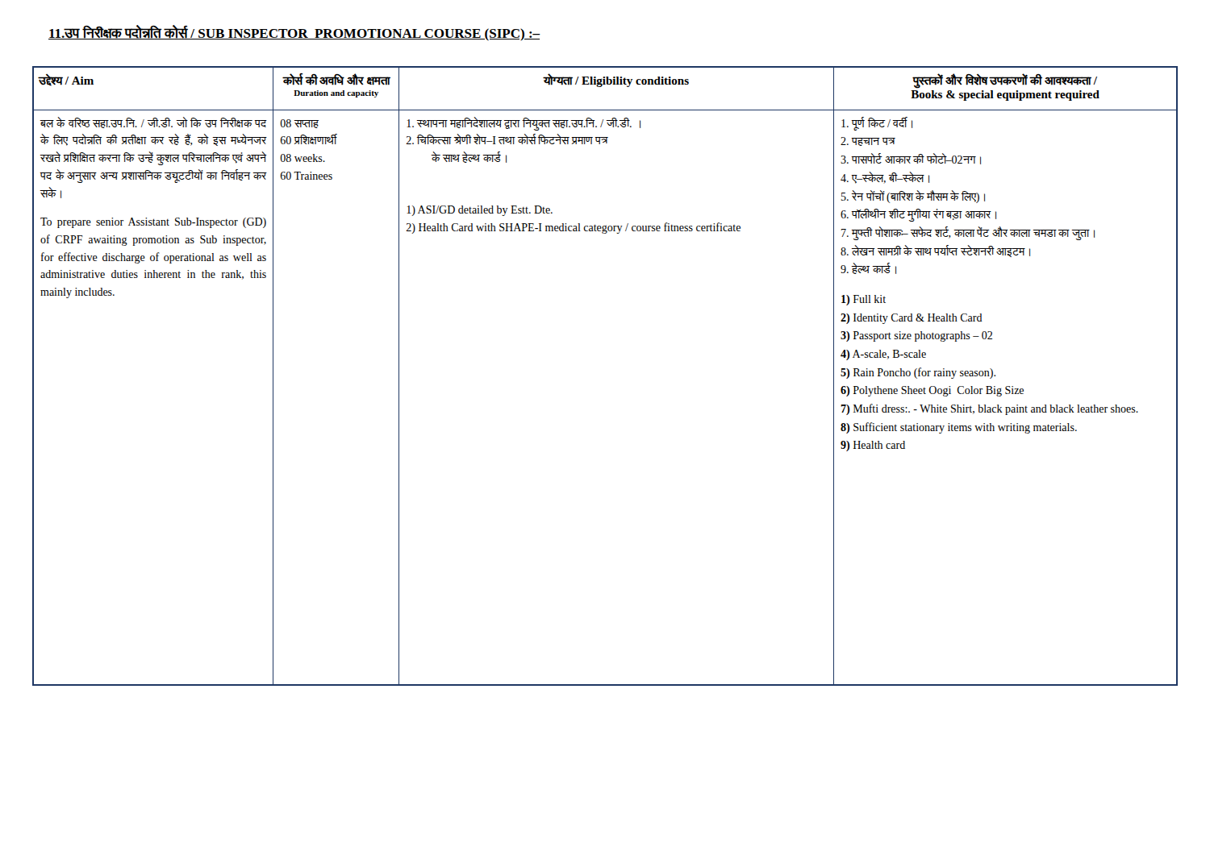11.उप निरीक्षक पदोन्नति कोर्स / SUB INSPECTOR PROMOTIONAL COURSE (SIPC) :–
| उद्देश्य / Aim | कोर्स की अवधि और क्षमता Duration and capacity | योग्यता / Eligibility conditions | पुस्तकों और विशेष उपकरणों की आवश्यकता / Books & special equipment required |
| --- | --- | --- | --- |
| बल के वरिष्ठ सहा.उप.नि. / जी.डी. जो कि उप निरीक्षक पद के लिए पदोन्नति की प्रतीक्षा कर रहे हैं, को इस मध्येनजर रखते प्रशिक्षित करना कि उन्हें कुशल परिचालनिक एवं अपने पद के अनुसार अन्य प्रशासनिक ड्यूटटीयों का निर्वाहन कर सके। To prepare senior Assistant Sub-Inspector (GD) of CRPF awaiting promotion as Sub inspector, for effective discharge of operational as well as administrative duties inherent in the rank, this mainly includes. | 08 सप्ताह 60 प्रशिक्षणार्थी 08 weeks. 60 Trainees | 1. स्थापना महानिदेशालय द्वारा नियुक्त सहा.उप.नि. / जी.डी. । 2. चिकित्सा श्रेणी शेप–I तथा कोर्स फिटनेस प्रमाण पत्र के साथ हेल्थ कार्ड। 1) ASI/GD detailed by Estt. Dte. 2) Health Card with SHAPE-I medical category / course fitness certificate | 1. पूर्ण किट / वर्दी। 2. पहचान पत्र 3. पासपोर्ट आकार की फोटो–02नग। 4. ए–स्केल, बी–स्केल। 5. रेन पोंचों (बारिश के मौसम के लिए)। 6. पॉलीथीन शीट मुगीया रंग बड़ा आकार। 7. मुफ्ती पोशाकः– सफेद शर्ट, काला पेंट और काला चमडा का जुता। 8. लेखन सामग्री के साथ पर्याप्त स्टेशनरी आइटम। 9. हेल्थ कार्ड। 1) Full kit 2) Identity Card & Health Card 3) Passport size photographs – 02 4) A-scale, B-scale 5) Rain Poncho (for rainy season). 6) Polythene Sheet Oogi Color Big Size 7) Mufti dress:. - White Shirt, black paint and black leather shoes. 8) Sufficient stationary items with writing materials. 9) Health card |